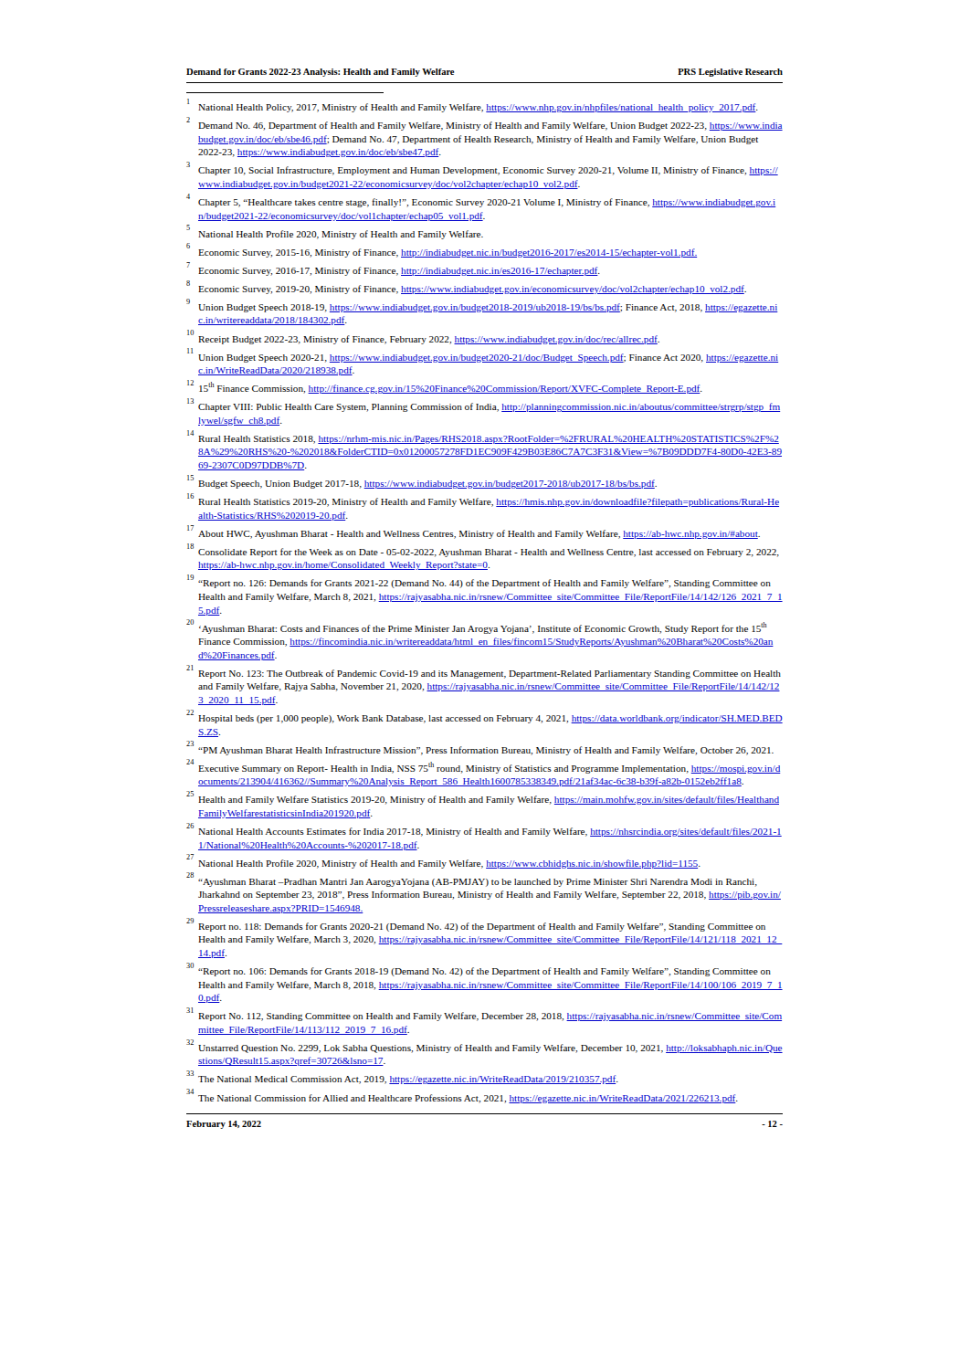Demand for Grants 2022-23 Analysis: Health and Family Welfare
PRS Legislative Research
National Health Policy, 2017, Ministry of Health and Family Welfare, https://www.nhp.gov.in/nhpfiles/national_health_policy_2017.pdf.
Demand No. 46, Department of Health and Family Welfare, Ministry of Health and Family Welfare, Union Budget 2022-23, https://www.indiabudget.gov.in/doc/eb/sbe46.pdf; Demand No. 47, Department of Health Research, Ministry of Health and Family Welfare, Union Budget 2022-23, https://www.indiabudget.gov.in/doc/eb/sbe47.pdf.
Chapter 10, Social Infrastructure, Employment and Human Development, Economic Survey 2020-21, Volume II, Ministry of Finance, https://www.indiabudget.gov.in/budget2021-22/economicsurvey/doc/vol2chapter/echap10_vol2.pdf.
Chapter 5, “Healthcare takes centre stage, finally!”, Economic Survey 2020-21 Volume I, Ministry of Finance, https://www.indiabudget.gov.in/budget2021-22/economicsurvey/doc/vol1chapter/echap05_vol1.pdf.
National Health Profile 2020, Ministry of Health and Family Welfare.
Economic Survey, 2015-16, Ministry of Finance, http://indiabudget.nic.in/budget2016-2017/es2014-15/echapter-vol1.pdf.
Economic Survey, 2016-17, Ministry of Finance, http://indiabudget.nic.in/es2016-17/echapter.pdf.
Economic Survey, 2019-20, Ministry of Finance, https://www.indiabudget.gov.in/economicsurvey/doc/vol2chapter/echap10_vol2.pdf.
Union Budget Speech 2018-19, https://www.indiabudget.gov.in/budget2018-2019/ub2018-19/bs/bs.pdf; Finance Act, 2018, https://egazette.nic.in/writereaddata/2018/184302.pdf.
Receipt Budget 2022-23, Ministry of Finance, February 2022, https://www.indiabudget.gov.in/doc/rec/allrec.pdf.
Union Budget Speech 2020-21, https://www.indiabudget.gov.in/budget2020-21/doc/Budget_Speech.pdf; Finance Act 2020, https://egazette.nic.in/WriteReadData/2020/218938.pdf.
15th Finance Commission, http://finance.cg.gov.in/15%20Finance%20Commission/Report/XVFC-Complete_Report-E.pdf.
Chapter VIII: Public Health Care System, Planning Commission of India, http://planningcommission.nic.in/aboutus/committee/strgrp/stgp_fmlywel/sgfw_ch8.pdf.
Rural Health Statistics 2018, https://nrhm-mis.nic.in/Pages/RHS2018.aspx?RootFolder=%2FRURAL%20HEALTH%20STATISTICS%2F%28A%29%20RHS%20-%202018&FolderCTID=0x01200057278FD1EC909F429B03E86C7A7C3F31&View=%7B09DDD7F4-80D0-42E3-8969-2307C0D97DDB%7D.
Budget Speech, Union Budget 2017-18, https://www.indiabudget.gov.in/budget2017-2018/ub2017-18/bs/bs.pdf.
Rural Health Statistics 2019-20, Ministry of Health and Family Welfare, https://hmis.nhp.gov.in/downloadfile?filepath=publications/Rural-Health-Statistics/RHS%202019-20.pdf.
About HWC, Ayushman Bharat - Health and Wellness Centres, Ministry of Health and Family Welfare, https://ab-hwc.nhp.gov.in/#about.
Consolidate Report for the Week as on Date - 05-02-2022, Ayushman Bharat - Health and Wellness Centre, last accessed on February 2, 2022, https://ab-hwc.nhp.gov.in/home/Consolidated_Weekly_Report?state=0.
“Report no. 126: Demands for Grants 2021-22 (Demand No. 44) of the Department of Health and Family Welfare”, Standing Committee on Health and Family Welfare, March 8, 2021, https://rajyasabha.nic.in/rsnew/Committee_site/Committee_File/ReportFile/14/142/126_2021_7_15.pdf.
‘Ayushman Bharat: Costs and Finances of the Prime Minister Jan Arogya Yojana’, Institute of Economic Growth, Study Report for the 15th Finance Commission, https://fincomindia.nic.in/writereaddata/html_en_files/fincom15/StudyReports/Ayushman%20Bharat%20Costs%20and%20Finances.pdf.
Report No. 123: The Outbreak of Pandemic Covid-19 and its Management, Department-Related Parliamentary Standing Committee on Health and Family Welfare, Rajya Sabha, November 21, 2020, https://rajyasabha.nic.in/rsnew/Committee_site/Committee_File/ReportFile/14/142/123_2020_11_15.pdf.
Hospital beds (per 1,000 people), Work Bank Database, last accessed on February 4, 2021, https://data.worldbank.org/indicator/SH.MED.BEDS.ZS.
“PM Ayushman Bharat Health Infrastructure Mission”, Press Information Bureau, Ministry of Health and Family Welfare, October 26, 2021.
Executive Summary on Report- Health in India, NSS 75th round, Ministry of Statistics and Programme Implementation, https://mospi.gov.in/documents/213904/416362//Summary%20Analysis_Report_586_Health1600785338349.pdf/21af34ac-6c38-b39f-a82b-0152eb2ff1a8.
Health and Family Welfare Statistics 2019-20, Ministry of Health and Family Welfare, https://main.mohfw.gov.in/sites/default/files/HealthandFamilyWelfarestatisticsinIndia201920.pdf.
National Health Accounts Estimates for India 2017-18, Ministry of Health and Family Welfare, https://nhsrcindia.org/sites/default/files/2021-11/National%20Health%20Accounts-%202017-18.pdf.
National Health Profile 2020, Ministry of Health and Family Welfare, https://www.cbhidghs.nic.in/showfile.php?lid=1155.
“Ayushman Bharat –Pradhan Mantri Jan AarogyaYojana (AB-PMJAY) to be launched by Prime Minister Shri Narendra Modi in Ranchi, Jharkahnd on September 23, 2018”, Press Information Bureau, Ministry of Health and Family Welfare, September 22, 2018, https://pib.gov.in/Pressreleaseshare.aspx?PRID=1546948.
Report no. 118: Demands for Grants 2020-21 (Demand No. 42) of the Department of Health and Family Welfare”, Standing Committee on Health and Family Welfare, March 3, 2020, https://rajyasabha.nic.in/rsnew/Committee_site/Committee_File/ReportFile/14/121/118_2021_12_14.pdf.
“Report no. 106: Demands for Grants 2018-19 (Demand No. 42) of the Department of Health and Family Welfare”, Standing Committee on Health and Family Welfare, March 8, 2018, https://rajyasabha.nic.in/rsnew/Committee_site/Committee_File/ReportFile/14/100/106_2019_7_10.pdf.
Report No. 112, Standing Committee on Health and Family Welfare, December 28, 2018, https://rajyasabha.nic.in/rsnew/Committee_site/Committee_File/ReportFile/14/113/112_2019_7_16.pdf.
Unstarred Question No. 2299, Lok Sabha Questions, Ministry of Health and Family Welfare, December 10, 2021, http://loksabhaph.nic.in/Questions/QResult15.aspx?qref=30726&lsno=17.
The National Medical Commission Act, 2019, https://egazette.nic.in/WriteReadData/2019/210357.pdf.
The National Commission for Allied and Healthcare Professions Act, 2021, https://egazette.nic.in/WriteReadData/2021/226213.pdf.
February 14, 2022
- 12 -